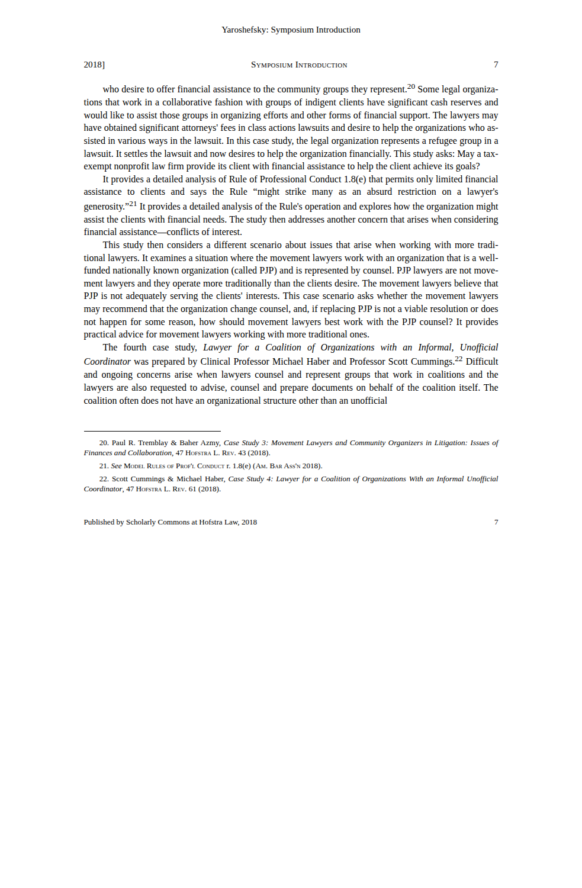Yaroshefsky: Symposium Introduction
2018] Symposium Introduction 7
who desire to offer financial assistance to the community groups they represent.20 Some legal organizations that work in a collaborative fashion with groups of indigent clients have significant cash reserves and would like to assist those groups in organizing efforts and other forms of financial support. The lawyers may have obtained significant attorneys' fees in class actions lawsuits and desire to help the organizations who assisted in various ways in the lawsuit. In this case study, the legal organization represents a refugee group in a lawsuit. It settles the lawsuit and now desires to help the organization financially. This study asks: May a tax-exempt nonprofit law firm provide its client with financial assistance to help the client achieve its goals?
It provides a detailed analysis of Rule of Professional Conduct 1.8(e) that permits only limited financial assistance to clients and says the Rule “might strike many as an absurd restriction on a lawyer's generosity.”21 It provides a detailed analysis of the Rule's operation and explores how the organization might assist the clients with financial needs. The study then addresses another concern that arises when considering financial assistance—conflicts of interest.
This study then considers a different scenario about issues that arise when working with more traditional lawyers. It examines a situation where the movement lawyers work with an organization that is a well-funded nationally known organization (called PJP) and is represented by counsel. PJP lawyers are not movement lawyers and they operate more traditionally than the clients desire. The movement lawyers believe that PJP is not adequately serving the clients' interests. This case scenario asks whether the movement lawyers may recommend that the organization change counsel, and, if replacing PJP is not a viable resolution or does not happen for some reason, how should movement lawyers best work with the PJP counsel? It provides practical advice for movement lawyers working with more traditional ones.
The fourth case study, Lawyer for a Coalition of Organizations with an Informal, Unofficial Coordinator was prepared by Clinical Professor Michael Haber and Professor Scott Cummings.22 Difficult and ongoing concerns arise when lawyers counsel and represent groups that work in coalitions and the lawyers are also requested to advise, counsel and prepare documents on behalf of the coalition itself. The coalition often does not have an organizational structure other than an unofficial
20. Paul R. Tremblay & Baher Azmy, Case Study 3: Movement Lawyers and Community Organizers in Litigation: Issues of Finances and Collaboration, 47 Hofstra L. Rev. 43 (2018).
21. See Model Rules of Prof'l Conduct r. 1.8(e) (Am. Bar Ass'n 2018).
22. Scott Cummings & Michael Haber, Case Study 4: Lawyer for a Coalition of Organizations With an Informal Unofficial Coordinator, 47 Hofstra L. Rev. 61 (2018).
Published by Scholarly Commons at Hofstra Law, 2018 7